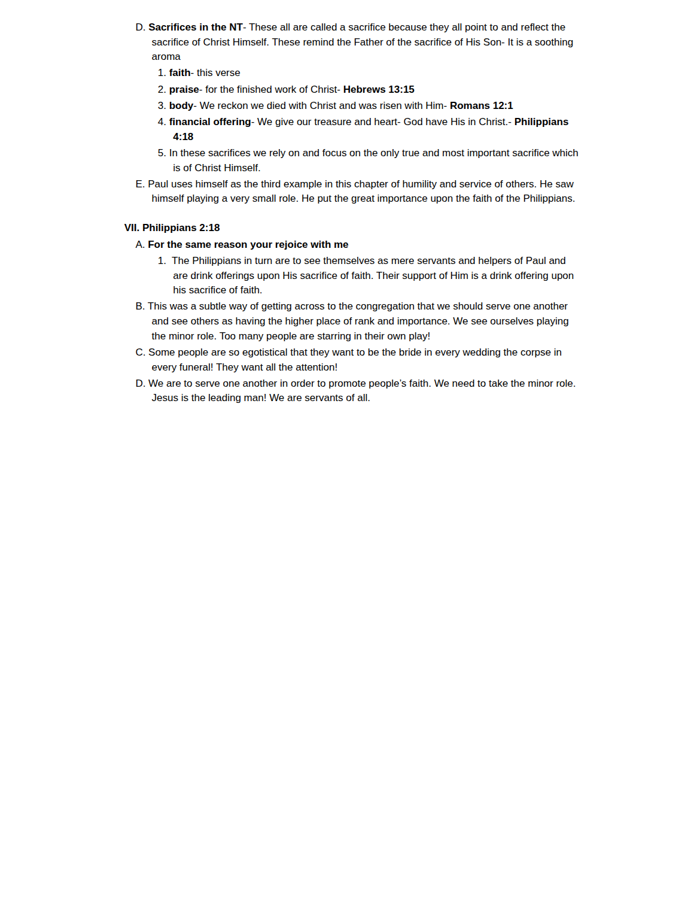D. Sacrifices in the NT- These all are called a sacrifice because they all point to and reflect the sacrifice of Christ Himself. These remind the Father of the sacrifice of His Son- It is a soothing aroma
1. faith- this verse
2. praise- for the finished work of Christ- Hebrews 13:15
3. body- We reckon we died with Christ and was risen with Him- Romans 12:1
4. financial offering- We give our treasure and heart- God have His in Christ.- Philippians 4:18
5. In these sacrifices we rely on and focus on the only true and most important sacrifice which is of Christ Himself.
E. Paul uses himself as the third example in this chapter of humility and service of others. He saw himself playing a very small role. He put the great importance upon the faith of the Philippians.
VII. Philippians 2:18
A. For the same reason your rejoice with me
1. The Philippians in turn are to see themselves as mere servants and helpers of Paul and are drink offerings upon His sacrifice of faith. Their support of Him is a drink offering upon his sacrifice of faith.
B. This was a subtle way of getting across to the congregation that we should serve one another and see others as having the higher place of rank and importance. We see ourselves playing the minor role. Too many people are starring in their own play!
C. Some people are so egotistical that they want to be the bride in every wedding the corpse in every funeral! They want all the attention!
D. We are to serve one another in order to promote people’s faith. We need to take the minor role. Jesus is the leading man! We are servants of all.